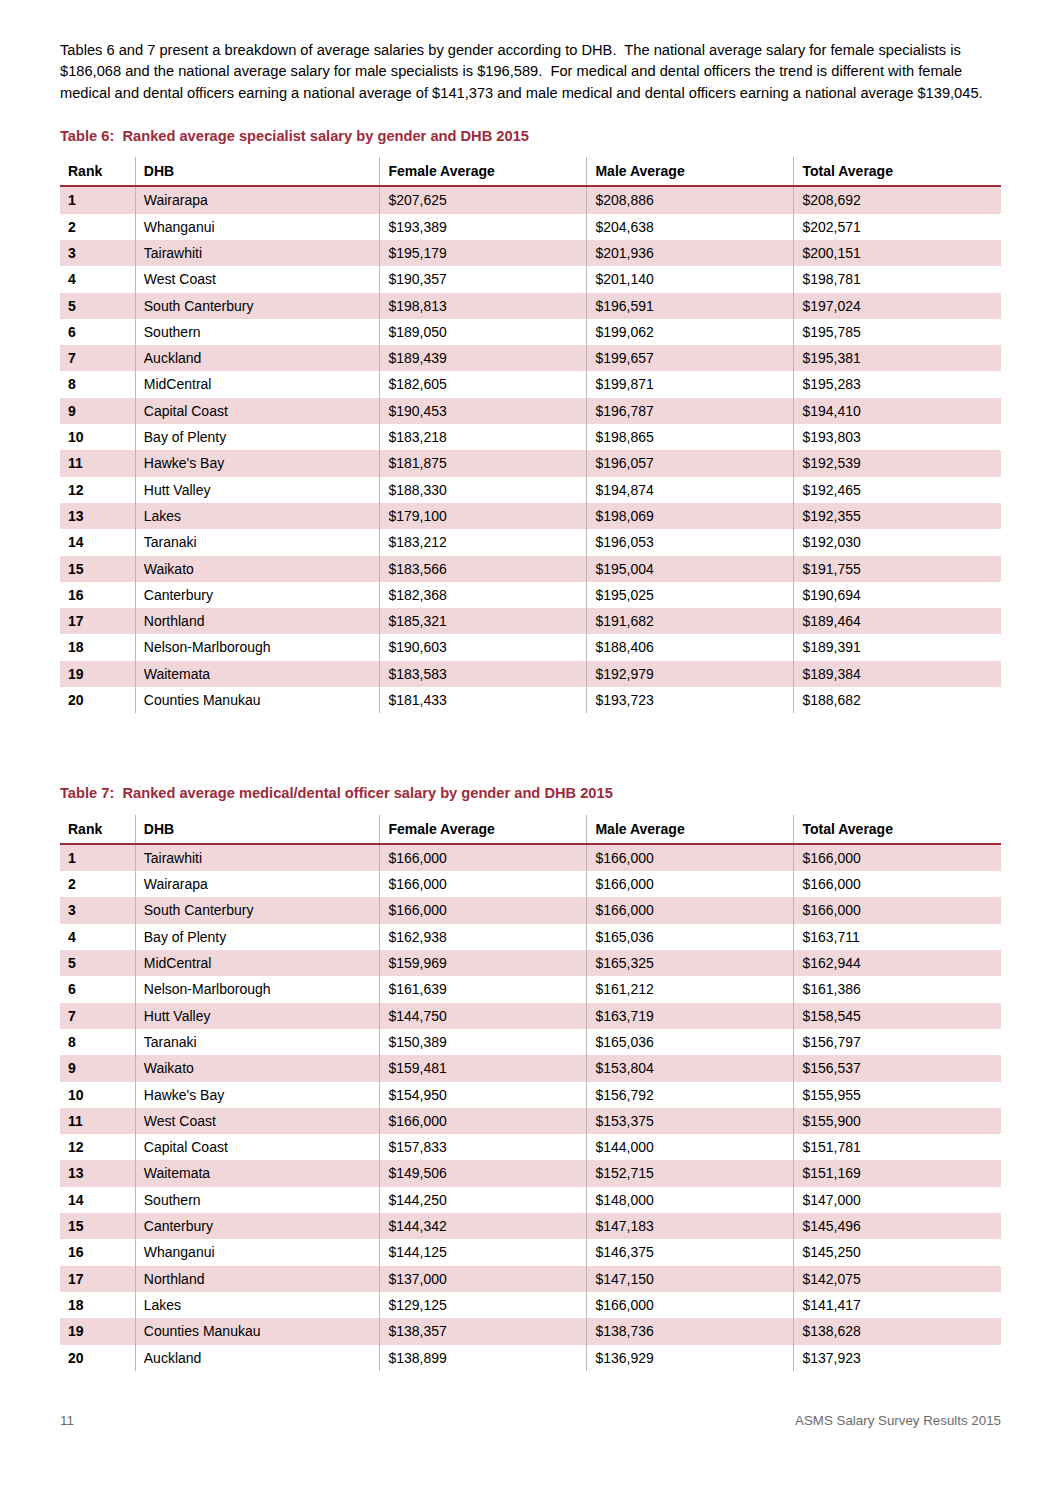Tables 6 and 7 present a breakdown of average salaries by gender according to DHB. The national average salary for female specialists is $186,068 and the national average salary for male specialists is $196,589. For medical and dental officers the trend is different with female medical and dental officers earning a national average of $141,373 and male medical and dental officers earning a national average $139,045.
Table 6: Ranked average specialist salary by gender and DHB 2015
| Rank | DHB | Female Average | Male Average | Total Average |
| --- | --- | --- | --- | --- |
| 1 | Wairarapa | $207,625 | $208,886 | $208,692 |
| 2 | Whanganui | $193,389 | $204,638 | $202,571 |
| 3 | Tairawhiti | $195,179 | $201,936 | $200,151 |
| 4 | West Coast | $190,357 | $201,140 | $198,781 |
| 5 | South Canterbury | $198,813 | $196,591 | $197,024 |
| 6 | Southern | $189,050 | $199,062 | $195,785 |
| 7 | Auckland | $189,439 | $199,657 | $195,381 |
| 8 | MidCentral | $182,605 | $199,871 | $195,283 |
| 9 | Capital Coast | $190,453 | $196,787 | $194,410 |
| 10 | Bay of Plenty | $183,218 | $198,865 | $193,803 |
| 11 | Hawke's Bay | $181,875 | $196,057 | $192,539 |
| 12 | Hutt Valley | $188,330 | $194,874 | $192,465 |
| 13 | Lakes | $179,100 | $198,069 | $192,355 |
| 14 | Taranaki | $183,212 | $196,053 | $192,030 |
| 15 | Waikato | $183,566 | $195,004 | $191,755 |
| 16 | Canterbury | $182,368 | $195,025 | $190,694 |
| 17 | Northland | $185,321 | $191,682 | $189,464 |
| 18 | Nelson-Marlborough | $190,603 | $188,406 | $189,391 |
| 19 | Waitemata | $183,583 | $192,979 | $189,384 |
| 20 | Counties Manukau | $181,433 | $193,723 | $188,682 |
Table 7: Ranked average medical/dental officer salary by gender and DHB 2015
| Rank | DHB | Female Average | Male Average | Total Average |
| --- | --- | --- | --- | --- |
| 1 | Tairawhiti | $166,000 | $166,000 | $166,000 |
| 2 | Wairarapa | $166,000 | $166,000 | $166,000 |
| 3 | South Canterbury | $166,000 | $166,000 | $166,000 |
| 4 | Bay of Plenty | $162,938 | $165,036 | $163,711 |
| 5 | MidCentral | $159,969 | $165,325 | $162,944 |
| 6 | Nelson-Marlborough | $161,639 | $161,212 | $161,386 |
| 7 | Hutt Valley | $144,750 | $163,719 | $158,545 |
| 8 | Taranaki | $150,389 | $165,036 | $156,797 |
| 9 | Waikato | $159,481 | $153,804 | $156,537 |
| 10 | Hawke's Bay | $154,950 | $156,792 | $155,955 |
| 11 | West Coast | $166,000 | $153,375 | $155,900 |
| 12 | Capital Coast | $157,833 | $144,000 | $151,781 |
| 13 | Waitemata | $149,506 | $152,715 | $151,169 |
| 14 | Southern | $144,250 | $148,000 | $147,000 |
| 15 | Canterbury | $144,342 | $147,183 | $145,496 |
| 16 | Whanganui | $144,125 | $146,375 | $145,250 |
| 17 | Northland | $137,000 | $147,150 | $142,075 |
| 18 | Lakes | $129,125 | $166,000 | $141,417 |
| 19 | Counties Manukau | $138,357 | $138,736 | $138,628 |
| 20 | Auckland | $138,899 | $136,929 | $137,923 |
11 ASMS Salary Survey Results 2015